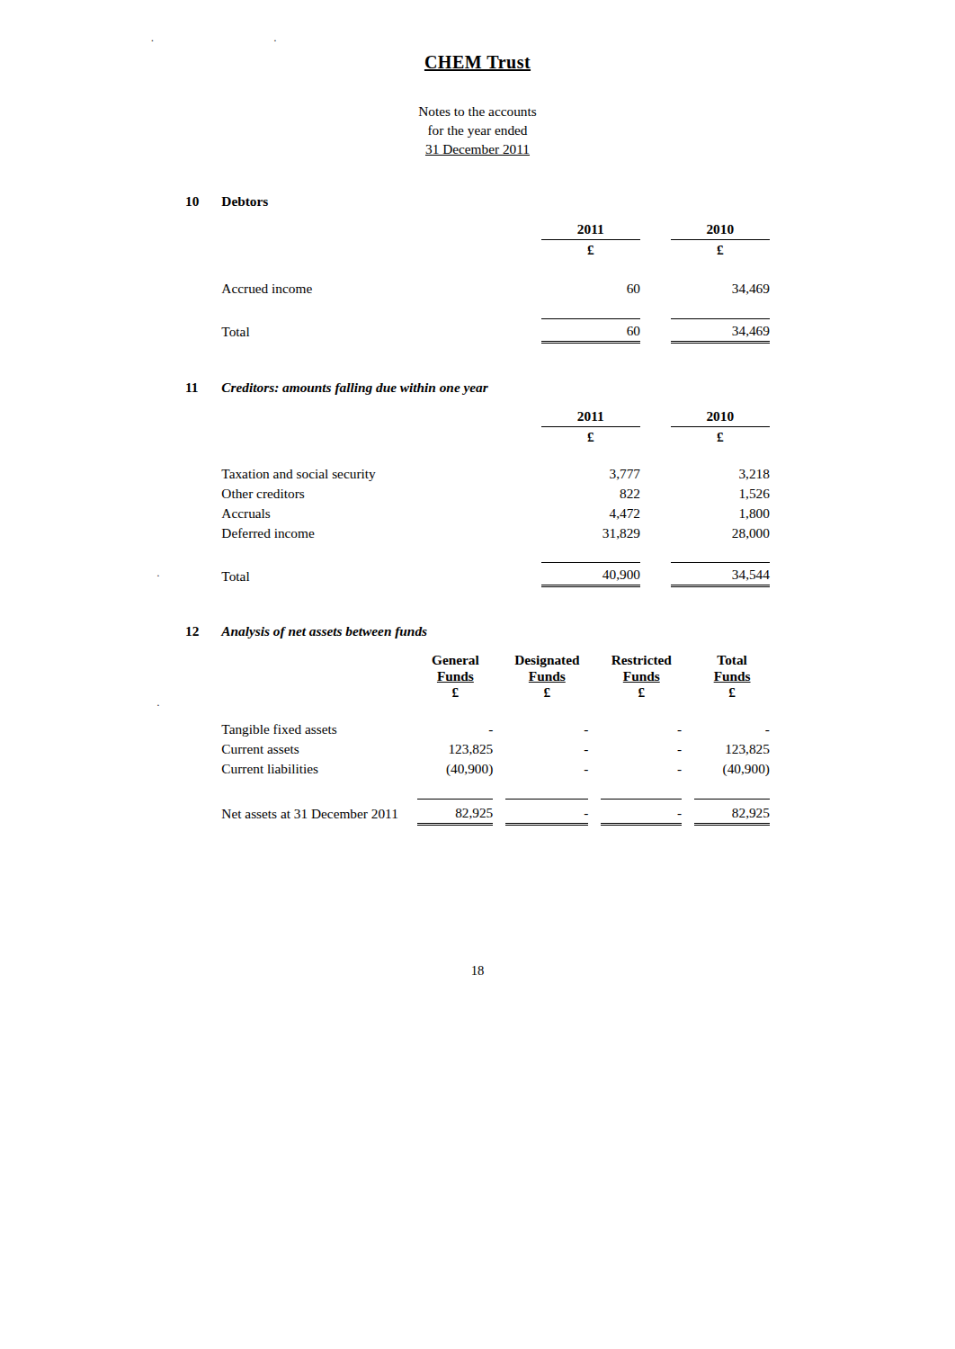. .
.
.
CHEM Trust
Notes to the accounts
for the year ended
31 December 2011
10 Debtors
| | | 2011 | | 2010 |
| | | £ | | £ |
| Accrued income | | 60 | | 34,469 |
| Total | | 60 | | 34,469 |
11 Creditors: amounts falling due within one year
| | | 2011 | | 2010 |
| | | £ | | £ |
| Taxation and social security | | 3,777 | | 3,218 |
| Other creditors | | 822 | | 1,526 |
| Accruals | | 4,472 | | 1,800 |
| Deferred income | | 31,829 | | 28,000 |
| Total | | 40,900 | | 34,544 |
12 Analysis of net assets between funds
| | | General Funds £ | | Designated Funds £ | | Restricted Funds £ | | Total Funds £ |
| --- | --- | --- | --- | --- | --- | --- | --- | --- |
| Tangible fixed assets | | - | | - | | - | | - |
| Current assets | | 123,825 | | - | | - | | 123,825 |
| Current liabilities | | (40,900) | | - | | - | | (40,900) |
| Net assets at 31 December 2011 | | 82,925 | | - | | - | | 82,925 |
18